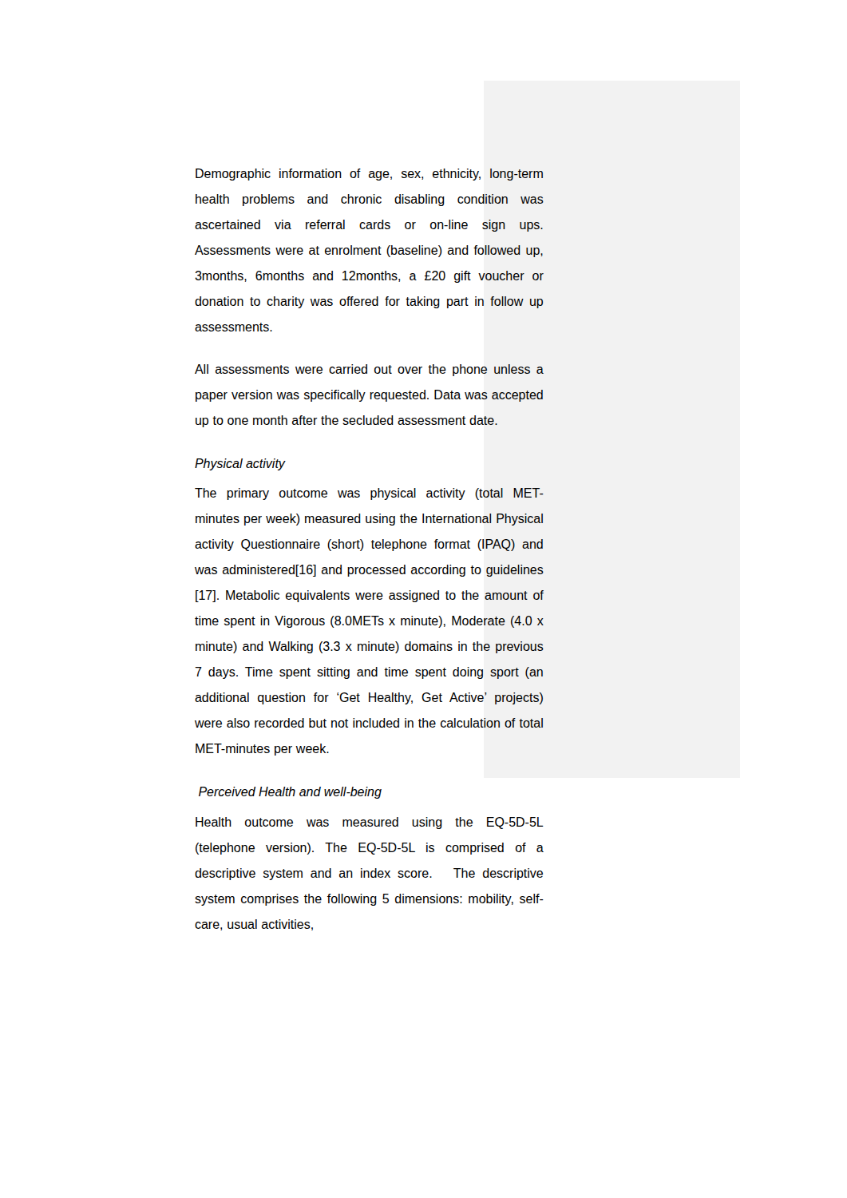Demographic information of age, sex, ethnicity, long-term health problems and chronic disabling condition was ascertained via referral cards or on-line sign ups. Assessments were at enrolment (baseline) and followed up, 3months, 6months and 12months, a £20 gift voucher or donation to charity was offered for taking part in follow up assessments.
All assessments were carried out over the phone unless a paper version was specifically requested. Data was accepted up to one month after the secluded assessment date.
Physical activity
The primary outcome was physical activity (total MET-minutes per week) measured using the International Physical activity Questionnaire (short) telephone format (IPAQ) and was administered[16] and processed according to guidelines [17]. Metabolic equivalents were assigned to the amount of time spent in Vigorous (8.0METs x minute), Moderate (4.0 x minute) and Walking (3.3 x minute) domains in the previous 7 days. Time spent sitting and time spent doing sport (an additional question for ‘Get Healthy, Get Active’ projects) were also recorded but not included in the calculation of total MET-minutes per week.
Perceived Health and well-being
Health outcome was measured using the EQ-5D-5L (telephone version). The EQ-5D-5L is comprised of a descriptive system and an index score. The descriptive system comprises the following 5 dimensions: mobility, self-care, usual activities,